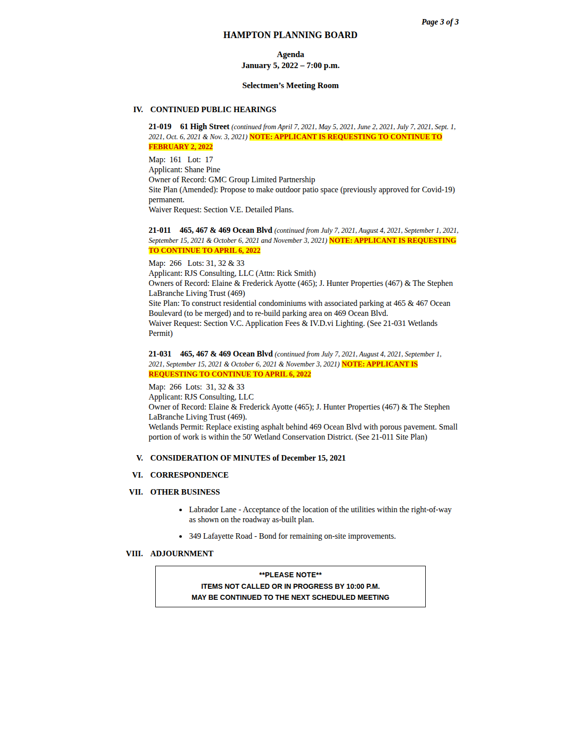Page 3 of 3
HAMPTON PLANNING BOARD
Agenda
January 5, 2022 – 7:00 p.m.
Selectmen’s Meeting Room
IV. CONTINUED PUBLIC HEARINGS
21-01961 High Street (continued from April 7, 2021, May 5, 2021, June 2, 2021, July 7, 2021, Sept. 1, 2021, Oct. 6, 2021 & Nov. 3, 2021) NOTE: APPLICANT IS REQUESTING TO CONTINUE TO FEBRUARY 2, 2022
Map: 161 Lot: 17
Applicant: Shane Pine
Owner of Record: GMC Group Limited Partnership
Site Plan (Amended): Propose to make outdoor patio space (previously approved for Covid-19) permanent.
Waiver Request: Section V.E. Detailed Plans.
21-011465, 467 & 469 Ocean Blvd (continued from July 7, 2021, August 4, 2021, September 1, 2021, September 15, 2021 & October 6, 2021 and November 3, 2021) NOTE: APPLICANT IS REQUESTING TO CONTINUE TO APRIL 6, 2022
Map: 266 Lots: 31, 32 & 33
Applicant: RJS Consulting, LLC (Attn: Rick Smith)
Owners of Record: Elaine & Frederick Ayotte (465); J. Hunter Properties (467) & The Stephen LaBranche Living Trust (469)
Site Plan: To construct residential condominiums with associated parking at 465 & 467 Ocean Boulevard (to be merged) and to re-build parking area on 469 Ocean Blvd.
Waiver Request: Section V.C. Application Fees & IV.D.vi Lighting. (See 21-031 Wetlands Permit)
21-031465, 467 & 469 Ocean Blvd (continued from July 7, 2021, August 4, 2021, September 1, 2021, September 15, 2021 & October 6, 2021 & November 3, 2021) NOTE: APPLICANT IS REQUESTING TO CONTINUE TO APRIL 6, 2022
Map: 266 Lots: 31, 32 & 33
Applicant: RJS Consulting, LLC
Owner of Record: Elaine & Frederick Ayotte (465); J. Hunter Properties (467) & The Stephen LaBranche Living Trust (469).
Wetlands Permit: Replace existing asphalt behind 469 Ocean Blvd with porous pavement. Small portion of work is within the 50' Wetland Conservation District. (See 21-011 Site Plan)
V. CONSIDERATION OF MINUTES of December 15, 2021
VI. CORRESPONDENCE
VII. OTHER BUSINESS
Labrador Lane - Acceptance of the location of the utilities within the right-of-way as shown on the roadway as-built plan.
349 Lafayette Road - Bond for remaining on-site improvements.
VIII. ADJOURNMENT
**PLEASE NOTE**
ITEMS NOT CALLED OR IN PROGRESS BY 10:00 P.M.
MAY BE CONTINUED TO THE NEXT SCHEDULED MEETING